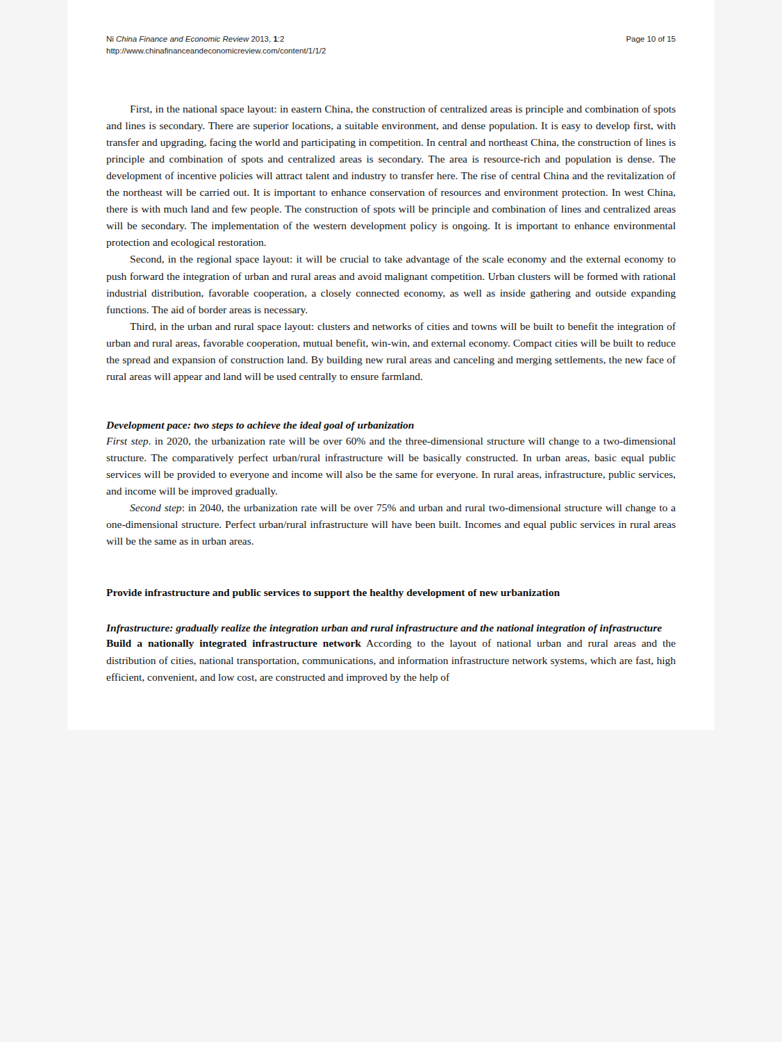Ni China Finance and Economic Review 2013, 1:2
http://www.chinafinanceandeconomicreview.com/content/1/1/2
Page 10 of 15
First, in the national space layout: in eastern China, the construction of centralized areas is principle and combination of spots and lines is secondary. There are superior locations, a suitable environment, and dense population. It is easy to develop first, with transfer and upgrading, facing the world and participating in competition. In central and northeast China, the construction of lines is principle and combination of spots and centralized areas is secondary. The area is resource-rich and population is dense. The development of incentive policies will attract talent and industry to transfer here. The rise of central China and the revitalization of the northeast will be carried out. It is important to enhance conservation of resources and environment protection. In west China, there is with much land and few people. The construction of spots will be principle and combination of lines and centralized areas will be secondary. The implementation of the western development policy is ongoing. It is important to enhance environmental protection and ecological restoration.
Second, in the regional space layout: it will be crucial to take advantage of the scale economy and the external economy to push forward the integration of urban and rural areas and avoid malignant competition. Urban clusters will be formed with rational industrial distribution, favorable cooperation, a closely connected economy, as well as inside gathering and outside expanding functions. The aid of border areas is necessary.
Third, in the urban and rural space layout: clusters and networks of cities and towns will be built to benefit the integration of urban and rural areas, favorable cooperation, mutual benefit, win-win, and external economy. Compact cities will be built to reduce the spread and expansion of construction land. By building new rural areas and canceling and merging settlements, the new face of rural areas will appear and land will be used centrally to ensure farmland.
Development pace: two steps to achieve the ideal goal of urbanization
First step. in 2020, the urbanization rate will be over 60% and the three-dimensional structure will change to a two-dimensional structure. The comparatively perfect urban/rural infrastructure will be basically constructed. In urban areas, basic equal public services will be provided to everyone and income will also be the same for everyone. In rural areas, infrastructure, public services, and income will be improved gradually.
Second step: in 2040, the urbanization rate will be over 75% and urban and rural two-dimensional structure will change to a one-dimensional structure. Perfect urban/rural infrastructure will have been built. Incomes and equal public services in rural areas will be the same as in urban areas.
Provide infrastructure and public services to support the healthy development of new urbanization
Infrastructure: gradually realize the integration urban and rural infrastructure and the national integration of infrastructure
Build a nationally integrated infrastructure network According to the layout of national urban and rural areas and the distribution of cities, national transportation, communications, and information infrastructure network systems, which are fast, high efficient, convenient, and low cost, are constructed and improved by the help of